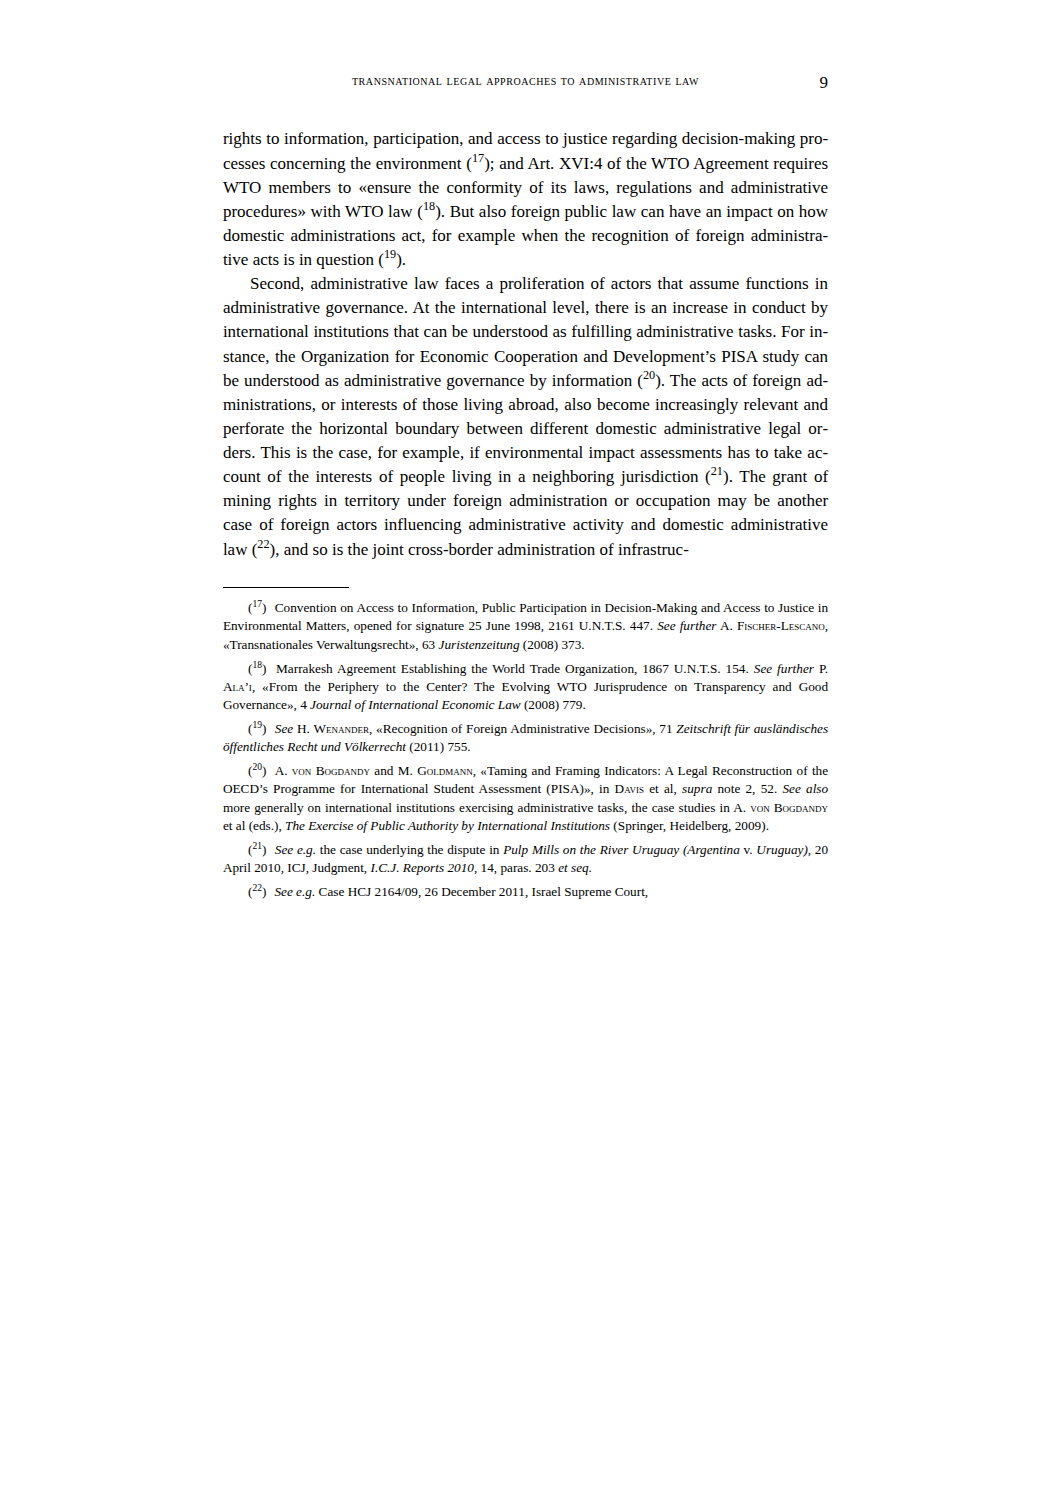transnational legal approaches to administrative law 9
rights to information, participation, and access to justice regarding decision-making processes concerning the environment (17); and Art. XVI:4 of the WTO Agreement requires WTO members to «ensure the conformity of its laws, regulations and administrative procedures» with WTO law (18). But also foreign public law can have an impact on how domestic administrations act, for example when the recognition of foreign administrative acts is in question (19).
Second, administrative law faces a proliferation of actors that assume functions in administrative governance. At the international level, there is an increase in conduct by international institutions that can be understood as fulfilling administrative tasks. For instance, the Organization for Economic Cooperation and Development’s PISA study can be understood as administrative governance by information (20). The acts of foreign administrations, or interests of those living abroad, also become increasingly relevant and perforate the horizontal boundary between different domestic administrative legal orders. This is the case, for example, if environmental impact assessments has to take account of the interests of people living in a neighboring jurisdiction (21). The grant of mining rights in territory under foreign administration or occupation may be another case of foreign actors influencing administrative activity and domestic administrative law (22), and so is the joint cross-border administration of infrastruc-
(17) Convention on Access to Information, Public Participation in Decision-Making and Access to Justice in Environmental Matters, opened for signature 25 June 1998, 2161 U.N.T.S. 447. See further A. Fischer-Lescano, «Transnationales Verwaltungsrecht», 63 Juristenzeitung (2008) 373.
(18) Marrakesh Agreement Establishing the World Trade Organization, 1867 U.N.T.S. 154. See further P. Ala’i, «From the Periphery to the Center? The Evolving WTO Jurisprudence on Transparency and Good Governance», 4 Journal of International Economic Law (2008) 779.
(19) See H. Wenander, «Recognition of Foreign Administrative Decisions», 71 Zeitschrift für ausländisches öffentliches Recht und Völkerrecht (2011) 755.
(20) A. von Bogdandy and M. Goldmann, «Taming and Framing Indicators: A Legal Reconstruction of the OECD’s Programme for International Student Assessment (PISA)», in Davis et al, supra note 2, 52. See also more generally on international institutions exercising administrative tasks, the case studies in A. von Bogdandy et al (eds.), The Exercise of Public Authority by International Institutions (Springer, Heidelberg, 2009).
(21) See e.g. the case underlying the dispute in Pulp Mills on the River Uruguay (Argentina v. Uruguay), 20 April 2010, ICJ, Judgment, I.C.J. Reports 2010, 14, paras. 203 et seq.
(22) See e.g. Case HCJ 2164/09, 26 December 2011, Israel Supreme Court,